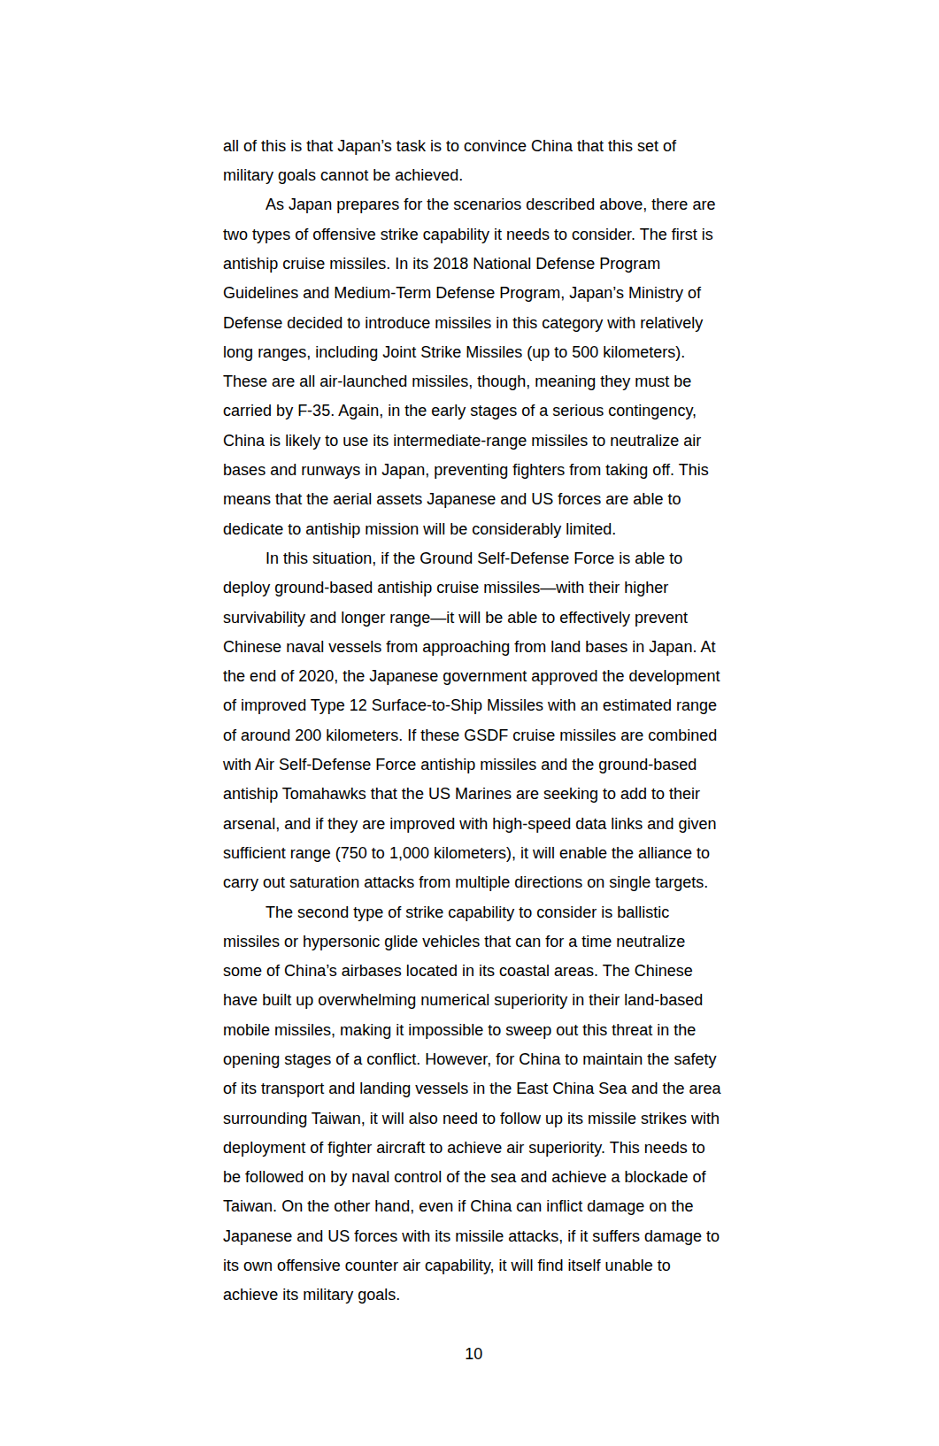all of this is that Japan’s task is to convince China that this set of military goals cannot be achieved.
As Japan prepares for the scenarios described above, there are two types of offensive strike capability it needs to consider. The first is antiship cruise missiles. In its 2018 National Defense Program Guidelines and Medium-Term Defense Program, Japan’s Ministry of Defense decided to introduce missiles in this category with relatively long ranges, including Joint Strike Missiles (up to 500 kilometers). These are all air-launched missiles, though, meaning they must be carried by F-35. Again, in the early stages of a serious contingency, China is likely to use its intermediate-range missiles to neutralize air bases and runways in Japan, preventing fighters from taking off. This means that the aerial assets Japanese and US forces are able to dedicate to antiship mission will be considerably limited.
In this situation, if the Ground Self-Defense Force is able to deploy ground-based antiship cruise missiles—with their higher survivability and longer range—it will be able to effectively prevent Chinese naval vessels from approaching from land bases in Japan. At the end of 2020, the Japanese government approved the development of improved Type 12 Surface-to-Ship Missiles with an estimated range of around 200 kilometers. If these GSDF cruise missiles are combined with Air Self-Defense Force antiship missiles and the ground-based antiship Tomahawks that the US Marines are seeking to add to their arsenal, and if they are improved with high-speed data links and given sufficient range (750 to 1,000 kilometers), it will enable the alliance to carry out saturation attacks from multiple directions on single targets.
The second type of strike capability to consider is ballistic missiles or hypersonic glide vehicles that can for a time neutralize some of China’s airbases located in its coastal areas. The Chinese have built up overwhelming numerical superiority in their land-based mobile missiles, making it impossible to sweep out this threat in the opening stages of a conflict. However, for China to maintain the safety of its transport and landing vessels in the East China Sea and the area surrounding Taiwan, it will also need to follow up its missile strikes with deployment of fighter aircraft to achieve air superiority. This needs to be followed on by naval control of the sea and achieve a blockade of Taiwan. On the other hand, even if China can inflict damage on the Japanese and US forces with its missile attacks, if it suffers damage to its own offensive counter air capability, it will find itself unable to achieve its military goals.
10